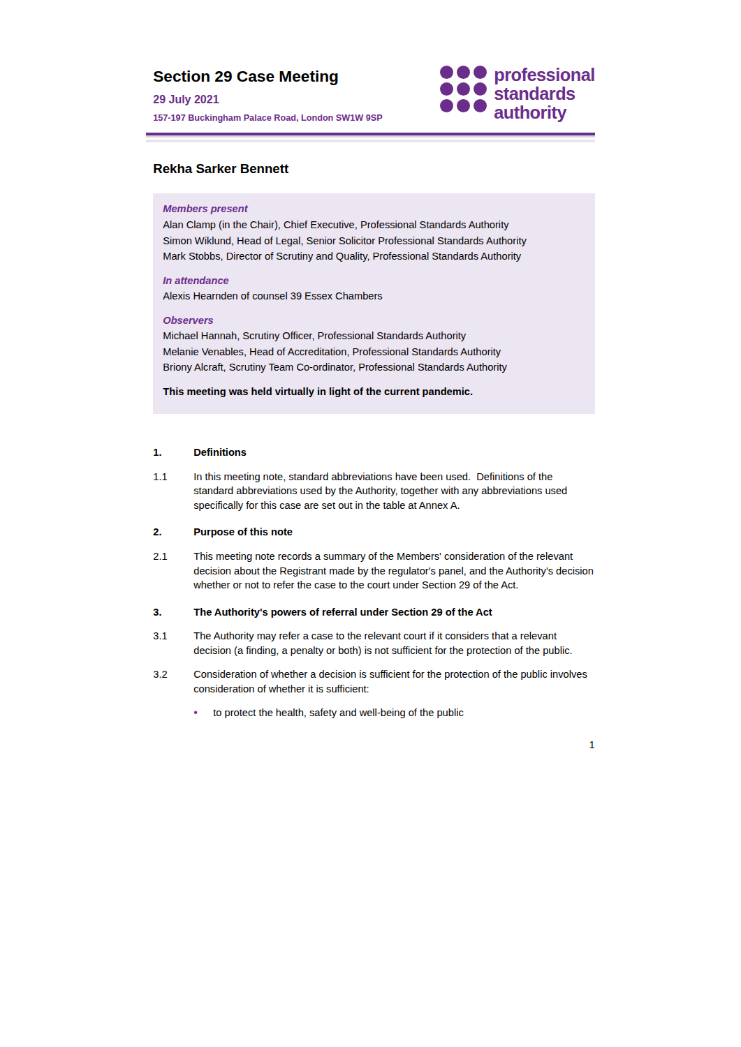Section 29 Case Meeting
29 July 2021
157-197 Buckingham Palace Road, London SW1W 9SP
professional
standards
authority
Rekha Sarker Bennett
Members present
Alan Clamp (in the Chair), Chief Executive, Professional Standards Authority
Simon Wiklund, Head of Legal, Senior Solicitor Professional Standards Authority
Mark Stobbs, Director of Scrutiny and Quality, Professional Standards Authority
In attendance
Alexis Hearnden of counsel 39 Essex Chambers
Observers
Michael Hannah, Scrutiny Officer, Professional Standards Authority
Melanie Venables, Head of Accreditation, Professional Standards Authority
Briony Alcraft, Scrutiny Team Co-ordinator, Professional Standards Authority
This meeting was held virtually in light of the current pandemic.
1. Definitions
1.1 In this meeting note, standard abbreviations have been used. Definitions of the standard abbreviations used by the Authority, together with any abbreviations used specifically for this case are set out in the table at Annex A.
2. Purpose of this note
2.1 This meeting note records a summary of the Members' consideration of the relevant decision about the Registrant made by the regulator's panel, and the Authority's decision whether or not to refer the case to the court under Section 29 of the Act.
3. The Authority's powers of referral under Section 29 of the Act
3.1 The Authority may refer a case to the relevant court if it considers that a relevant decision (a finding, a penalty or both) is not sufficient for the protection of the public.
3.2 Consideration of whether a decision is sufficient for the protection of the public involves consideration of whether it is sufficient:
• to protect the health, safety and well-being of the public
1